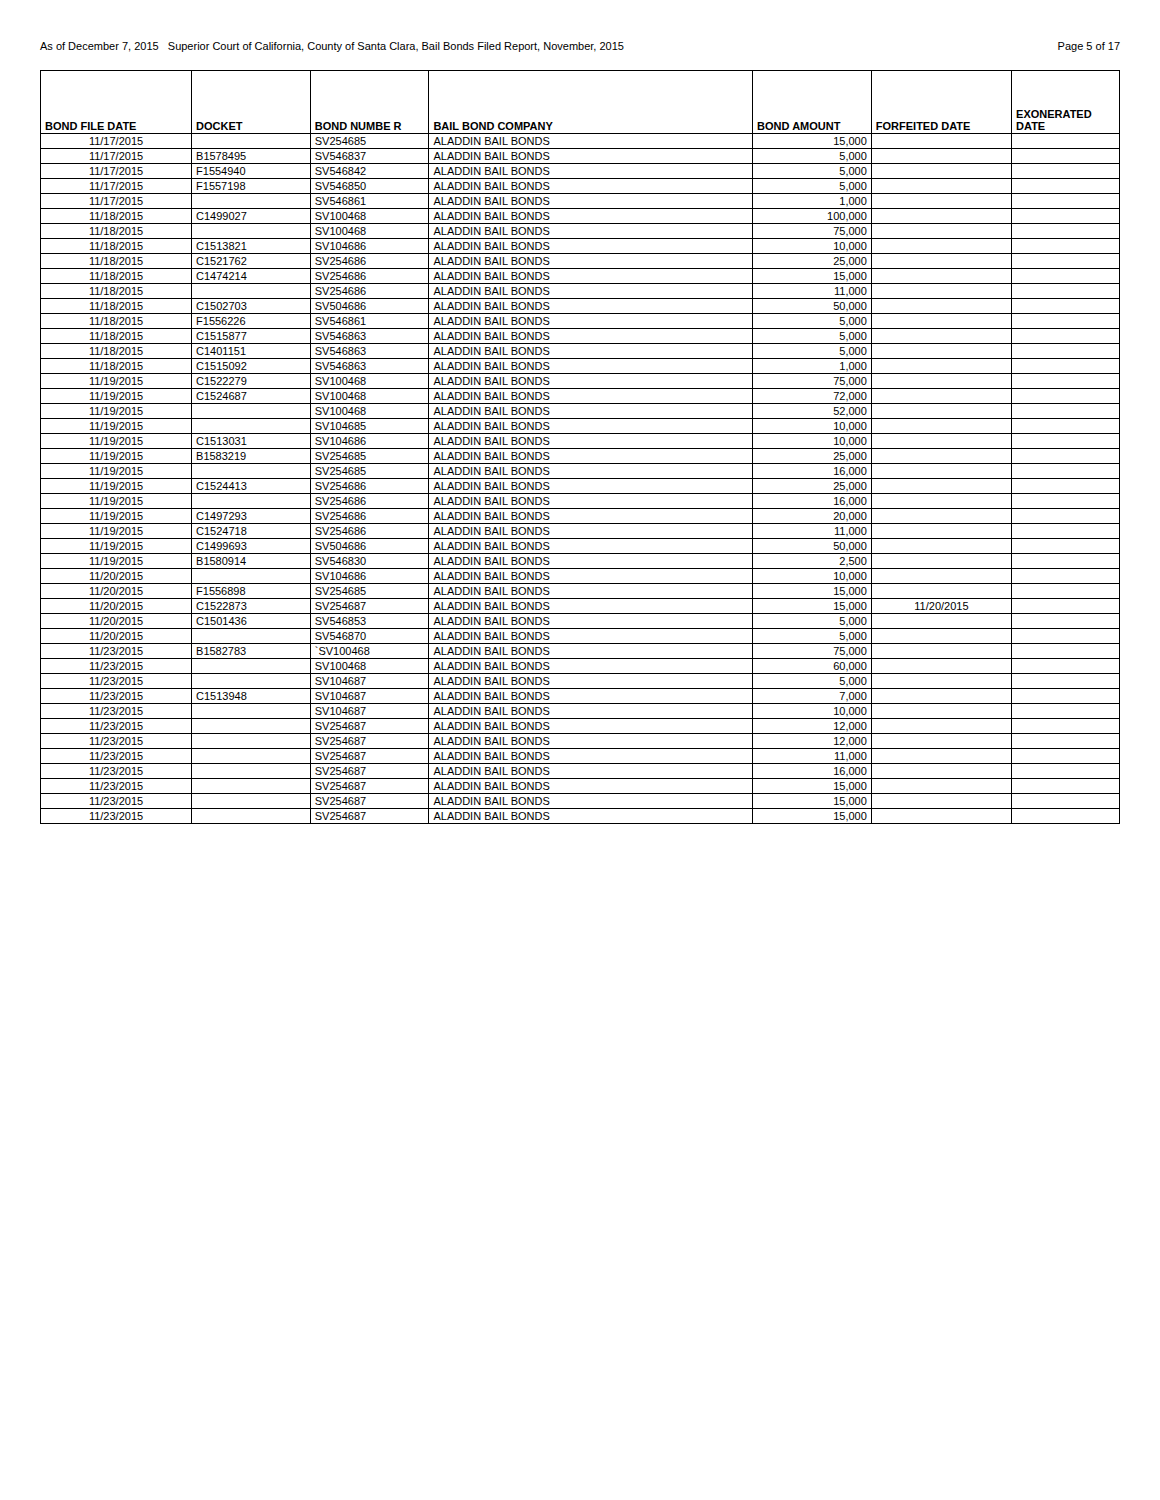As of December 7, 2015 Superior Court of California, County of Santa Clara, Bail Bonds Filed Report, November, 2015
Page 5 of 17
| BOND FILE DATE | DOCKET | BOND NUMBE R | BAIL BOND COMPANY | BOND AMOUNT | FORFEITED DATE | EXONERATED DATE |
| --- | --- | --- | --- | --- | --- | --- |
| 11/17/2015 | | SV254685 | ALADDIN BAIL BONDS | 15,000 | | |
| 11/17/2015 | B1578495 | SV546837 | ALADDIN BAIL BONDS | 5,000 | | |
| 11/17/2015 | F1554940 | SV546842 | ALADDIN BAIL BONDS | 5,000 | | |
| 11/17/2015 | F1557198 | SV546850 | ALADDIN BAIL BONDS | 5,000 | | |
| 11/17/2015 | | SV546861 | ALADDIN BAIL BONDS | 1,000 | | |
| 11/18/2015 | C1499027 | SV100468 | ALADDIN BAIL BONDS | 100,000 | | |
| 11/18/2015 | | SV100468 | ALADDIN BAIL BONDS | 75,000 | | |
| 11/18/2015 | C1513821 | SV104686 | ALADDIN BAIL BONDS | 10,000 | | |
| 11/18/2015 | C1521762 | SV254686 | ALADDIN BAIL BONDS | 25,000 | | |
| 11/18/2015 | C1474214 | SV254686 | ALADDIN BAIL BONDS | 15,000 | | |
| 11/18/2015 | | SV254686 | ALADDIN BAIL BONDS | 11,000 | | |
| 11/18/2015 | C1502703 | SV504686 | ALADDIN BAIL BONDS | 50,000 | | |
| 11/18/2015 | F1556226 | SV546861 | ALADDIN BAIL BONDS | 5,000 | | |
| 11/18/2015 | C1515877 | SV546863 | ALADDIN BAIL BONDS | 5,000 | | |
| 11/18/2015 | C1401151 | SV546863 | ALADDIN BAIL BONDS | 5,000 | | |
| 11/18/2015 | C1515092 | SV546863 | ALADDIN BAIL BONDS | 1,000 | | |
| 11/19/2015 | C1522279 | SV100468 | ALADDIN BAIL BONDS | 75,000 | | |
| 11/19/2015 | C1524687 | SV100468 | ALADDIN BAIL BONDS | 72,000 | | |
| 11/19/2015 | | SV100468 | ALADDIN BAIL BONDS | 52,000 | | |
| 11/19/2015 | | SV104685 | ALADDIN BAIL BONDS | 10,000 | | |
| 11/19/2015 | C1513031 | SV104686 | ALADDIN BAIL BONDS | 10,000 | | |
| 11/19/2015 | B1583219 | SV254685 | ALADDIN BAIL BONDS | 25,000 | | |
| 11/19/2015 | | SV254685 | ALADDIN BAIL BONDS | 16,000 | | |
| 11/19/2015 | C1524413 | SV254686 | ALADDIN BAIL BONDS | 25,000 | | |
| 11/19/2015 | | SV254686 | ALADDIN BAIL BONDS | 16,000 | | |
| 11/19/2015 | C1497293 | SV254686 | ALADDIN BAIL BONDS | 20,000 | | |
| 11/19/2015 | C1524718 | SV254686 | ALADDIN BAIL BONDS | 11,000 | | |
| 11/19/2015 | C1499693 | SV504686 | ALADDIN BAIL BONDS | 50,000 | | |
| 11/19/2015 | B1580914 | SV546830 | ALADDIN BAIL BONDS | 2,500 | | |
| 11/20/2015 | | SV104686 | ALADDIN BAIL BONDS | 10,000 | | |
| 11/20/2015 | F1556898 | SV254685 | ALADDIN BAIL BONDS | 15,000 | | |
| 11/20/2015 | C1522873 | SV254687 | ALADDIN BAIL BONDS | 15,000 | 11/20/2015 | |
| 11/20/2015 | C1501436 | SV546853 | ALADDIN BAIL BONDS | 5,000 | | |
| 11/20/2015 | | SV546870 | ALADDIN BAIL BONDS | 5,000 | | |
| 11/23/2015 | B1582783 | `SV100468 | ALADDIN BAIL BONDS | 75,000 | | |
| 11/23/2015 | | SV100468 | ALADDIN BAIL BONDS | 60,000 | | |
| 11/23/2015 | | SV104687 | ALADDIN BAIL BONDS | 5,000 | | |
| 11/23/2015 | C1513948 | SV104687 | ALADDIN BAIL BONDS | 7,000 | | |
| 11/23/2015 | | SV104687 | ALADDIN BAIL BONDS | 10,000 | | |
| 11/23/2015 | | SV254687 | ALADDIN BAIL BONDS | 12,000 | | |
| 11/23/2015 | | SV254687 | ALADDIN BAIL BONDS | 12,000 | | |
| 11/23/2015 | | SV254687 | ALADDIN BAIL BONDS | 11,000 | | |
| 11/23/2015 | | SV254687 | ALADDIN BAIL BONDS | 16,000 | | |
| 11/23/2015 | | SV254687 | ALADDIN BAIL BONDS | 15,000 | | |
| 11/23/2015 | | SV254687 | ALADDIN BAIL BONDS | 15,000 | | |
| 11/23/2015 | | SV254687 | ALADDIN BAIL BONDS | 15,000 | | |